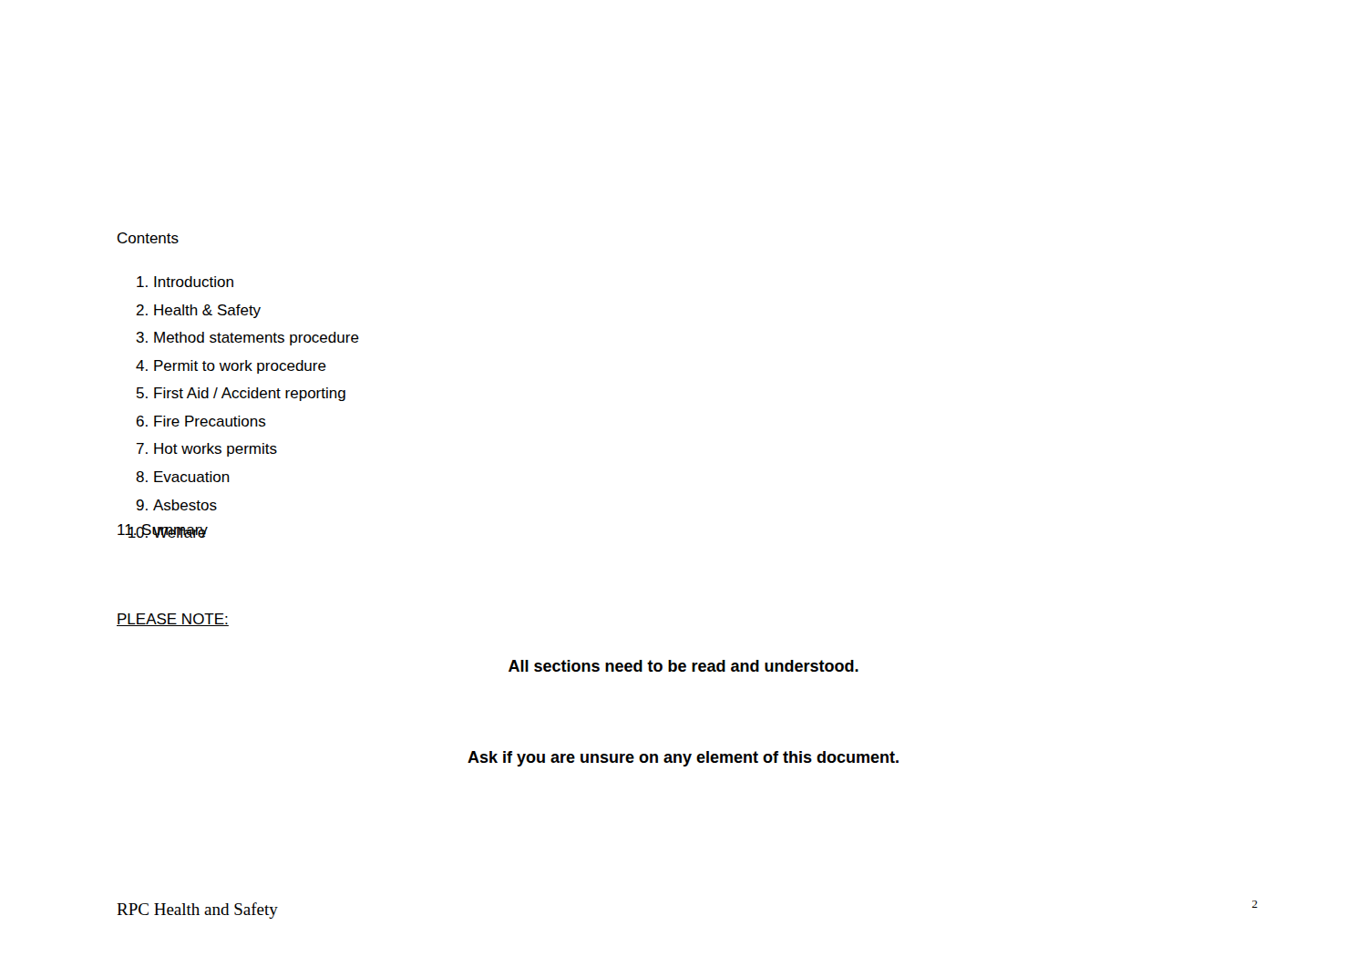Contents
Introduction
Health & Safety
Method statements procedure
Permit to work procedure
First Aid / Accident reporting
Fire Precautions
Hot works permits
Evacuation
Asbestos
Welfare
11. Summary
PLEASE NOTE:
All sections need to be read and understood.
Ask if you are unsure on any element of this document.
RPC Health and Safety
2